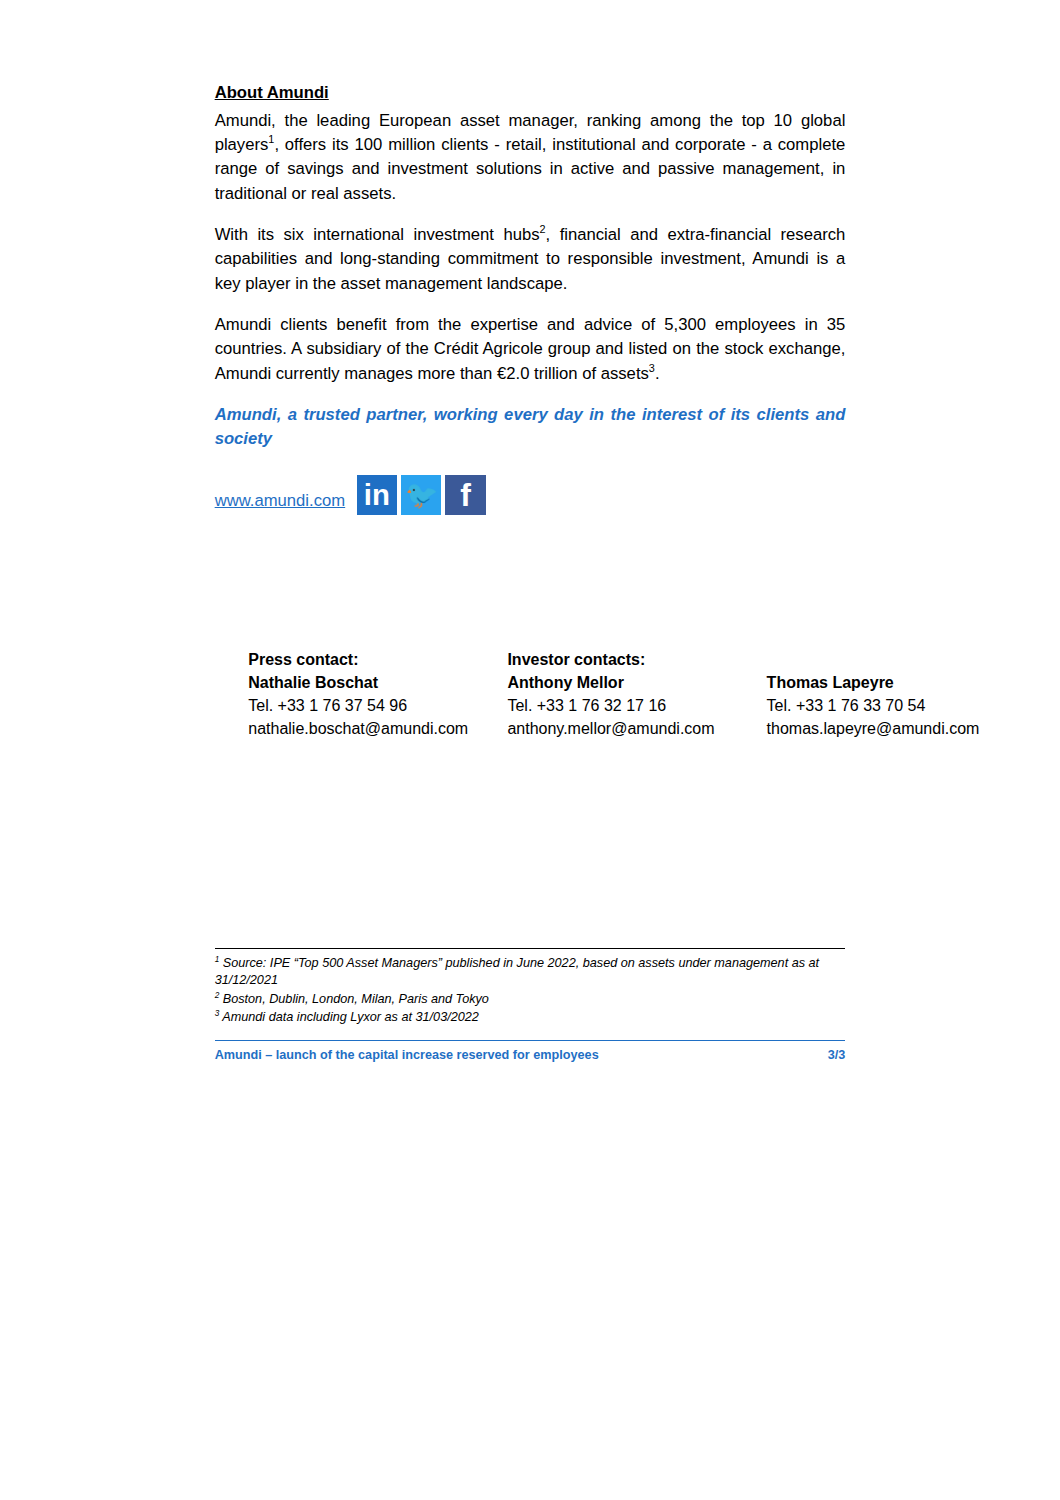About Amundi
Amundi, the leading European asset manager, ranking among the top 10 global players1, offers its 100 million clients - retail, institutional and corporate - a complete range of savings and investment solutions in active and passive management, in traditional or real assets.
With its six international investment hubs2, financial and extra-financial research capabilities and long-standing commitment to responsible investment, Amundi is a key player in the asset management landscape.
Amundi clients benefit from the expertise and advice of 5,300 employees in 35 countries. A subsidiary of the Crédit Agricole group and listed on the stock exchange, Amundi currently manages more than €2.0 trillion of assets3.
Amundi, a trusted partner, working every day in the interest of its clients and society
www.amundi.com
in
🐦
f
Press contact:
Nathalie Boschat
Tel. +33 1 76 37 54 96
nathalie.boschat@amundi.com
Investor contacts:
Anthony Mellor
Tel. +33 1 76 32 17 16
anthony.mellor@amundi.com
Thomas Lapeyre
Tel. +33 1 76 33 70 54
thomas.lapeyre@amundi.com
1 Source: IPE “Top 500 Asset Managers” published in June 2022, based on assets under management as at 31/12/2021
2 Boston, Dublin, London, Milan, Paris and Tokyo
3 Amundi data including Lyxor as at 31/03/2022
Amundi – launch of the capital increase reserved for employees 3/3